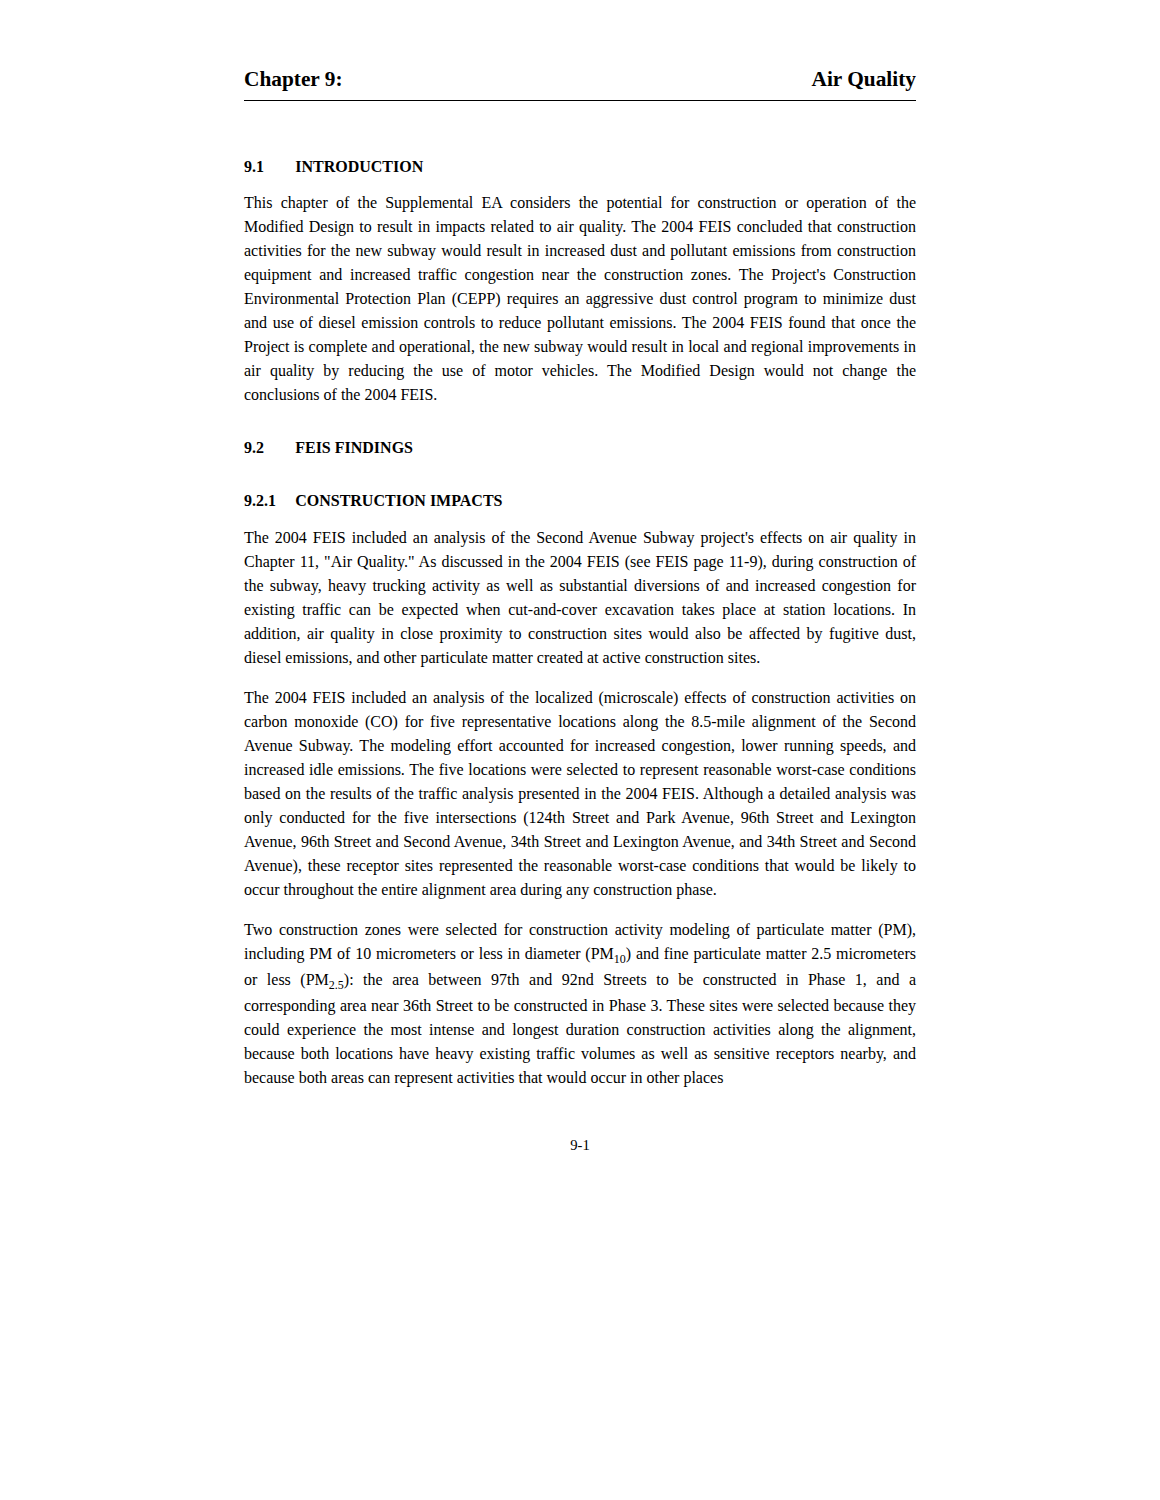Chapter 9: Air Quality
9.1 INTRODUCTION
This chapter of the Supplemental EA considers the potential for construction or operation of the Modified Design to result in impacts related to air quality. The 2004 FEIS concluded that construction activities for the new subway would result in increased dust and pollutant emissions from construction equipment and increased traffic congestion near the construction zones. The Project's Construction Environmental Protection Plan (CEPP) requires an aggressive dust control program to minimize dust and use of diesel emission controls to reduce pollutant emissions. The 2004 FEIS found that once the Project is complete and operational, the new subway would result in local and regional improvements in air quality by reducing the use of motor vehicles. The Modified Design would not change the conclusions of the 2004 FEIS.
9.2 FEIS FINDINGS
9.2.1 CONSTRUCTION IMPACTS
The 2004 FEIS included an analysis of the Second Avenue Subway project's effects on air quality in Chapter 11, "Air Quality." As discussed in the 2004 FEIS (see FEIS page 11-9), during construction of the subway, heavy trucking activity as well as substantial diversions of and increased congestion for existing traffic can be expected when cut-and-cover excavation takes place at station locations. In addition, air quality in close proximity to construction sites would also be affected by fugitive dust, diesel emissions, and other particulate matter created at active construction sites.
The 2004 FEIS included an analysis of the localized (microscale) effects of construction activities on carbon monoxide (CO) for five representative locations along the 8.5-mile alignment of the Second Avenue Subway. The modeling effort accounted for increased congestion, lower running speeds, and increased idle emissions. The five locations were selected to represent reasonable worst-case conditions based on the results of the traffic analysis presented in the 2004 FEIS. Although a detailed analysis was only conducted for the five intersections (124th Street and Park Avenue, 96th Street and Lexington Avenue, 96th Street and Second Avenue, 34th Street and Lexington Avenue, and 34th Street and Second Avenue), these receptor sites represented the reasonable worst-case conditions that would be likely to occur throughout the entire alignment area during any construction phase.
Two construction zones were selected for construction activity modeling of particulate matter (PM), including PM of 10 micrometers or less in diameter (PM10) and fine particulate matter 2.5 micrometers or less (PM2.5): the area between 97th and 92nd Streets to be constructed in Phase 1, and a corresponding area near 36th Street to be constructed in Phase 3. These sites were selected because they could experience the most intense and longest duration construction activities along the alignment, because both locations have heavy existing traffic volumes as well as sensitive receptors nearby, and because both areas can represent activities that would occur in other places
9-1